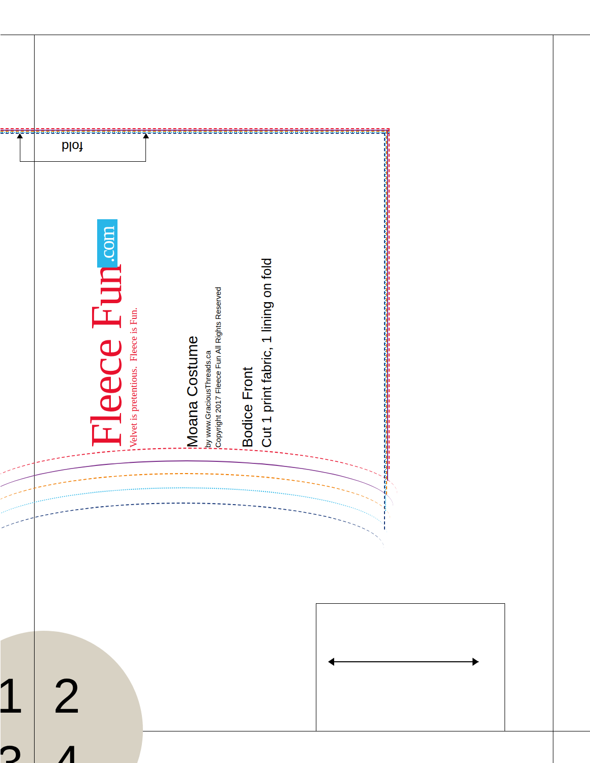fold
Fleece Fun.com
Velvet is pretentious. Fleece is Fun.
Moana Costume
by www.GraciousThreads.ca
Copyright 2017 Fleece Fun All Rights Reserved
Bodice Front
Cut 1 print fabric, 1 lining on fold
1
2
3
4